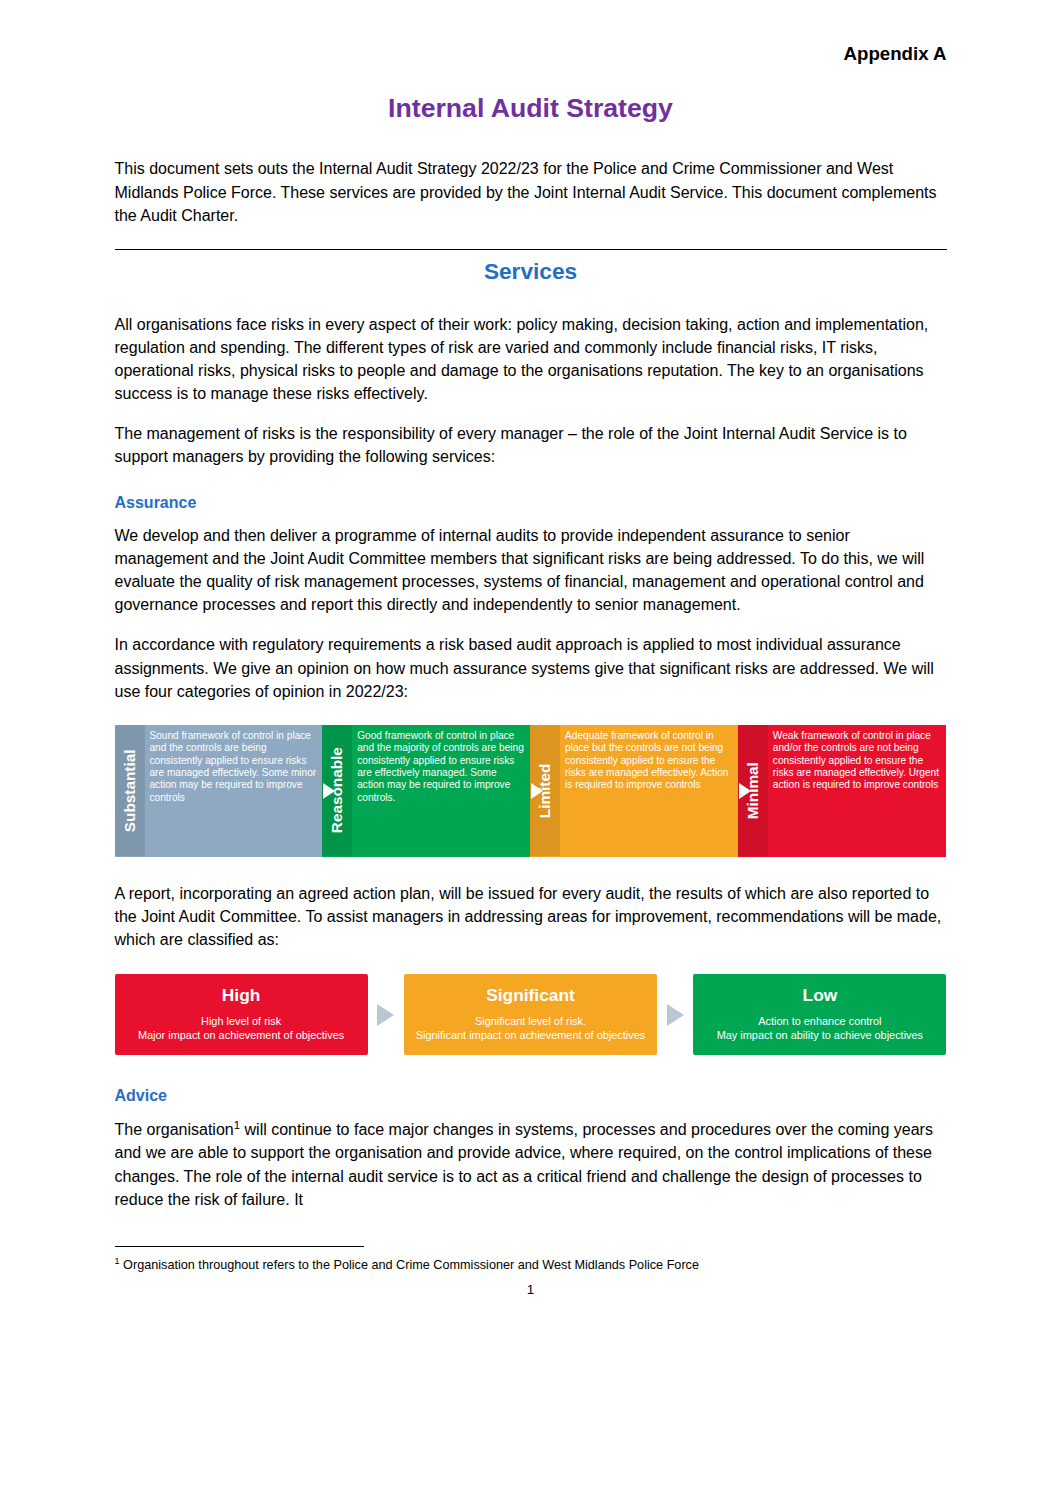Appendix A
Internal Audit Strategy
This document sets outs the Internal Audit Strategy 2022/23 for the Police and Crime Commissioner and West Midlands Police Force. These services are provided by the Joint Internal Audit Service. This document complements the Audit Charter.
Services
All organisations face risks in every aspect of their work: policy making, decision taking, action and implementation, regulation and spending. The different types of risk are varied and commonly include financial risks, IT risks, operational risks, physical risks to people and damage to the organisations reputation. The key to an organisations success is to manage these risks effectively.
The management of risks is the responsibility of every manager – the role of the Joint Internal Audit Service is to support managers by providing the following services:
Assurance
We develop and then deliver a programme of internal audits to provide independent assurance to senior management and the Joint Audit Committee members that significant risks are being addressed. To do this, we will evaluate the quality of risk management processes, systems of financial, management and operational control and governance processes and report this directly and independently to senior management.
In accordance with regulatory requirements a risk based audit approach is applied to most individual assurance assignments. We give an opinion on how much assurance systems give that significant risks are addressed. We will use four categories of opinion in 2022/23:
Substantial
Sound framework of control in place and the controls are being consistently applied to ensure risks are managed effectively. Some minor action may be required to improve controls
Reasonable
Good framework of control in place and the majority of controls are being consistently applied to ensure risks are effectively managed. Some action may be required to improve controls.
Limited
Adequate framework of control in place but the controls are not being consistently applied to ensure the risks are managed effectively. Action is required to improve controls
Minimal
Weak framework of control in place and/or the controls are not being consistently applied to ensure the risks are managed effectively. Urgent action is required to improve controls
A report, incorporating an agreed action plan, will be issued for every audit, the results of which are also reported to the Joint Audit Committee. To assist managers in addressing areas for improvement, recommendations will be made, which are classified as:
High
High level of risk
Major impact on achievement of objectives
Significant
Significant level of risk.
Significant impact on achievement of objectives
Low
Action to enhance control
May impact on ability to achieve objectives
Advice
The organisation1 will continue to face major changes in systems, processes and procedures over the coming years and we are able to support the organisation and provide advice, where required, on the control implications of these changes. The role of the internal audit service is to act as a critical friend and challenge the design of processes to reduce the risk of failure. It
1 Organisation throughout refers to the Police and Crime Commissioner and West Midlands Police Force
1